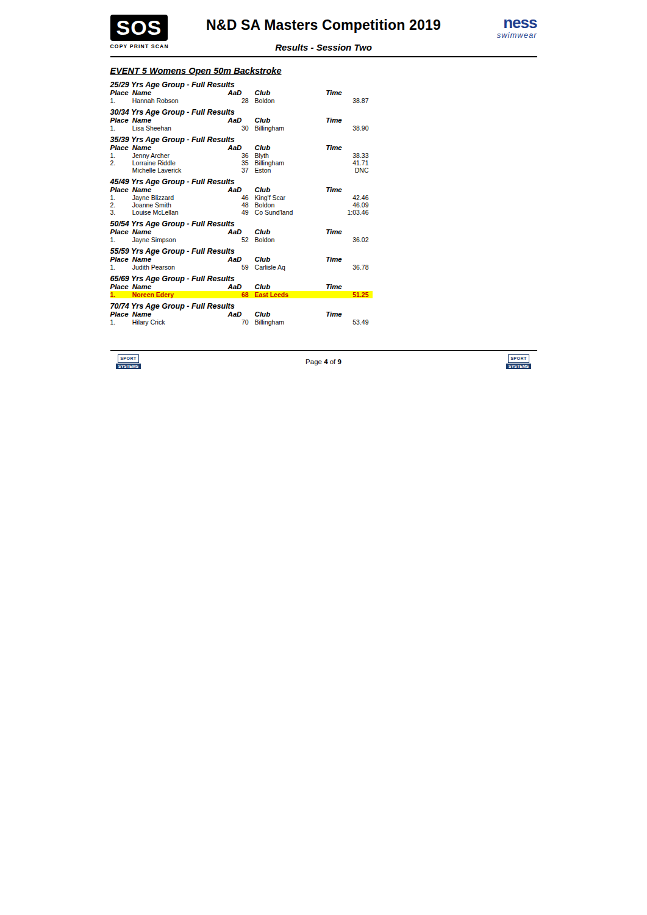SOS
COPY PRINT SCAN
N&D SA Masters Competition 2019
Results - Session Two
ness
swimwear
EVENT 5 Womens Open 50m Backstroke
25/29 Yrs Age Group - Full Results
| Place | Name | AaD | Club | Time |
| --- | --- | --- | --- | --- |
| 1. | Hannah Robson | 28 | Boldon | 38.87 |
30/34 Yrs Age Group - Full Results
| Place | Name | AaD | Club | Time |
| --- | --- | --- | --- | --- |
| 1. | Lisa Sheehan | 30 | Billingham | 38.90 |
35/39 Yrs Age Group - Full Results
| Place | Name | AaD | Club | Time |
| --- | --- | --- | --- | --- |
| 1. | Jenny Archer | 36 | Blyth | 38.33 |
| 2. | Lorraine Riddle | 35 | Billingham | 41.71 |
| | Michelle Laverick | 37 | Eston | DNC |
45/49 Yrs Age Group - Full Results
| Place | Name | AaD | Club | Time |
| --- | --- | --- | --- | --- |
| 1. | Jayne Blizzard | 46 | King'f Scar | 42.46 |
| 2. | Joanne Smith | 48 | Boldon | 46.09 |
| 3. | Louise McLellan | 49 | Co Sund'land | 1:03.46 |
50/54 Yrs Age Group - Full Results
| Place | Name | AaD | Club | Time |
| --- | --- | --- | --- | --- |
| 1. | Jayne Simpson | 52 | Boldon | 36.02 |
55/59 Yrs Age Group - Full Results
| Place | Name | AaD | Club | Time |
| --- | --- | --- | --- | --- |
| 1. | Judith Pearson | 59 | Carlisle Aq | 36.78 |
65/69 Yrs Age Group - Full Results
| Place | Name | AaD | Club | Time |
| --- | --- | --- | --- | --- |
| 1. | Noreen Edery | 68 | East Leeds | 51.25 |
70/74 Yrs Age Group - Full Results
| Place | Name | AaD | Club | Time |
| --- | --- | --- | --- | --- |
| 1. | Hilary Crick | 70 | Billingham | 53.49 |
SPORT
SYSTEMS
Page 4 of 9
SPORT
SYSTEMS